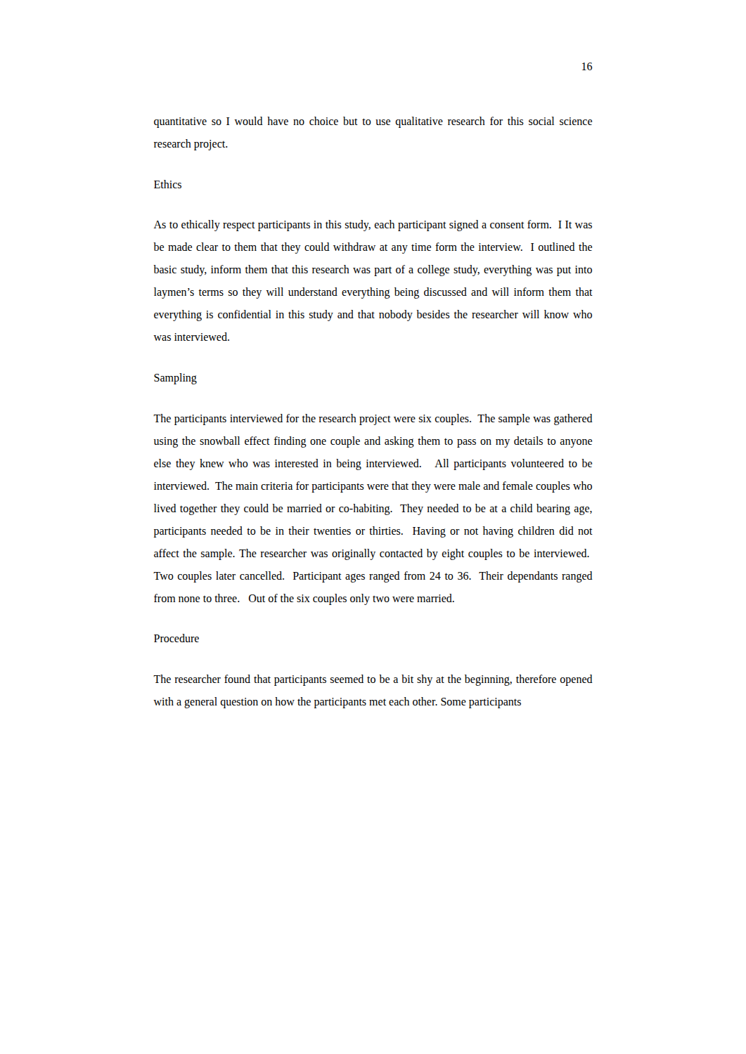16
quantitative so I would have no choice but to use qualitative research for this social science research project.
Ethics
As to ethically respect participants in this study, each participant signed a consent form. I It was be made clear to them that they could withdraw at any time form the interview. I outlined the basic study, inform them that this research was part of a college study, everything was put into laymen’s terms so they will understand everything being discussed and will inform them that everything is confidential in this study and that nobody besides the researcher will know who was interviewed.
Sampling
The participants interviewed for the research project were six couples. The sample was gathered using the snowball effect finding one couple and asking them to pass on my details to anyone else they knew who was interested in being interviewed. All participants volunteered to be interviewed. The main criteria for participants were that they were male and female couples who lived together they could be married or co-habiting. They needed to be at a child bearing age, participants needed to be in their twenties or thirties. Having or not having children did not affect the sample. The researcher was originally contacted by eight couples to be interviewed. Two couples later cancelled. Participant ages ranged from 24 to 36. Their dependants ranged from none to three. Out of the six couples only two were married.
Procedure
The researcher found that participants seemed to be a bit shy at the beginning, therefore opened with a general question on how the participants met each other. Some participants